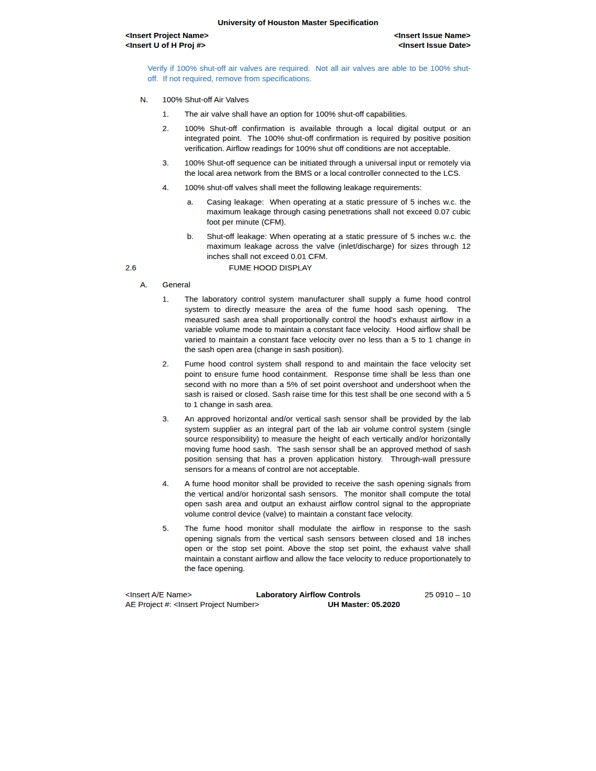University of Houston Master Specification
<Insert Project Name> <Insert Issue Name>
<Insert U of H Proj #> <Insert Issue Date>
Verify if 100% shut-off air valves are required. Not all air valves are able to be 100% shut-off. If not required, remove from specifications.
N.
100% Shut-off Air Valves
1.
The air valve shall have an option for 100% shut-off capabilities.
2.
100% Shut-off confirmation is available through a local digital output or an integrated point. The 100% shut-off confirmation is required by positive position verification. Airflow readings for 100% shut off conditions are not acceptable.
3.
100% Shut-off sequence can be initiated through a universal input or remotely via the local area network from the BMS or a local controller connected to the LCS.
4.
100% shut-off valves shall meet the following leakage requirements:
a.
Casing leakage: When operating at a static pressure of 5 inches w.c. the maximum leakage through casing penetrations shall not exceed 0.07 cubic foot per minute (CFM).
b.
Shut-off leakage: When operating at a static pressure of 5 inches w.c. the maximum leakage across the valve (inlet/discharge) for sizes through 12 inches shall not exceed 0.01 CFM.
2.6
FUME HOOD DISPLAY
A.
General
1.
The laboratory control system manufacturer shall supply a fume hood control system to directly measure the area of the fume hood sash opening. The measured sash area shall proportionally control the hood’s exhaust airflow in a variable volume mode to maintain a constant face velocity. Hood airflow shall be varied to maintain a constant face velocity over no less than a 5 to 1 change in the sash open area (change in sash position).
2.
Fume hood control system shall respond to and maintain the face velocity set point to ensure fume hood containment. Response time shall be less than one second with no more than a 5% of set point overshoot and undershoot when the sash is raised or closed. Sash raise time for this test shall be one second with a 5 to 1 change in sash area.
3.
An approved horizontal and/or vertical sash sensor shall be provided by the lab system supplier as an integral part of the lab air volume control system (single source responsibility) to measure the height of each vertically and/or horizontally moving fume hood sash. The sash sensor shall be an approved method of sash position sensing that has a proven application history. Through-wall pressure sensors for a means of control are not acceptable.
4.
A fume hood monitor shall be provided to receive the sash opening signals from the vertical and/or horizontal sash sensors. The monitor shall compute the total open sash area and output an exhaust airflow control signal to the appropriate volume control device (valve) to maintain a constant face velocity.
5.
The fume hood monitor shall modulate the airflow in response to the sash opening signals from the vertical sash sensors between closed and 18 inches open or the stop set point. Above the stop set point, the exhaust valve shall maintain a constant airflow and allow the face velocity to reduce proportionately to the face opening.
<Insert A/E Name>
Laboratory Airflow Controls
25 0910 – 10
AE Project #: <Insert Project Number>
UH Master: 05.2020